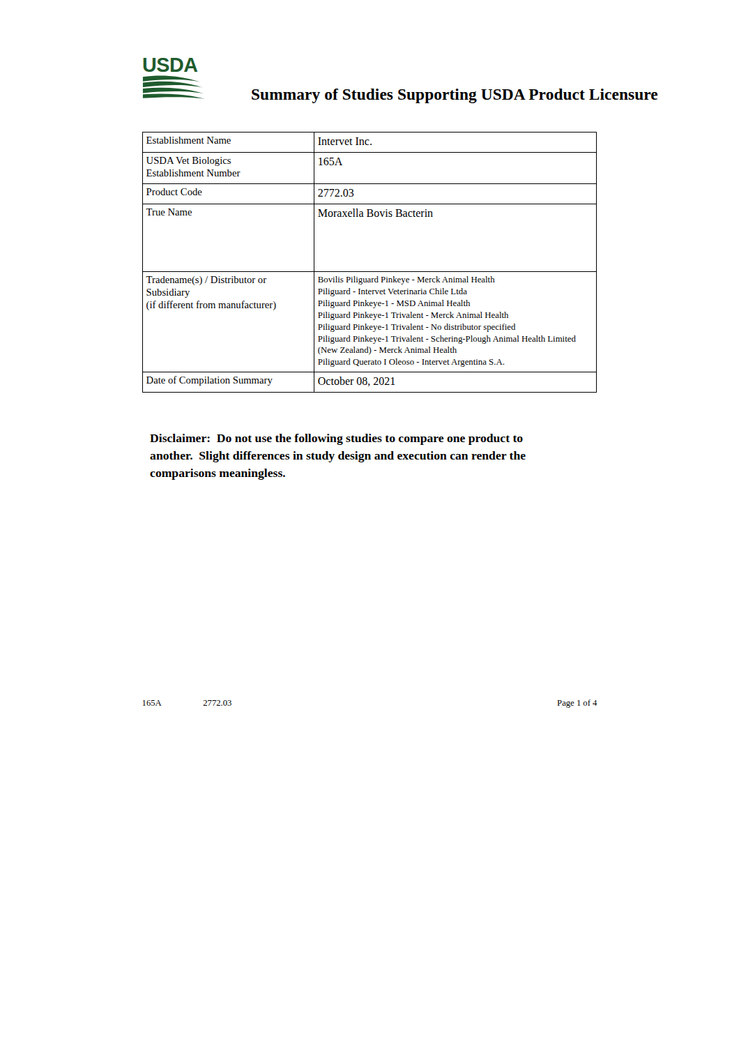USDA
Summary of Studies Supporting USDA Product Licensure
| Establishment Name | Intervet Inc. |
| USDA Vet Biologics Establishment Number | 165A |
| Product Code | 2772.03 |
| True Name | Moraxella Bovis Bacterin |
| Tradename(s) / Distributor or Subsidiary (if different from manufacturer) | Bovilis Piliguard Pinkeye - Merck Animal Health Piliguard - Intervet Veterinaria Chile Ltda Piliguard Pinkeye-1 - MSD Animal Health Piliguard Pinkeye-1 Trivalent - Merck Animal Health Piliguard Pinkeye-1 Trivalent - No distributor specified Piliguard Pinkeye-1 Trivalent - Schering-Plough Animal Health Limited (New Zealand) - Merck Animal Health Piliguard Querato I Oleoso - Intervet Argentina S.A. |
| Date of Compilation Summary | October 08, 2021 |
Disclaimer: Do not use the following studies to compare one product to another. Slight differences in study design and execution can render the comparisons meaningless.
165A 2772.03
Page 1 of 4